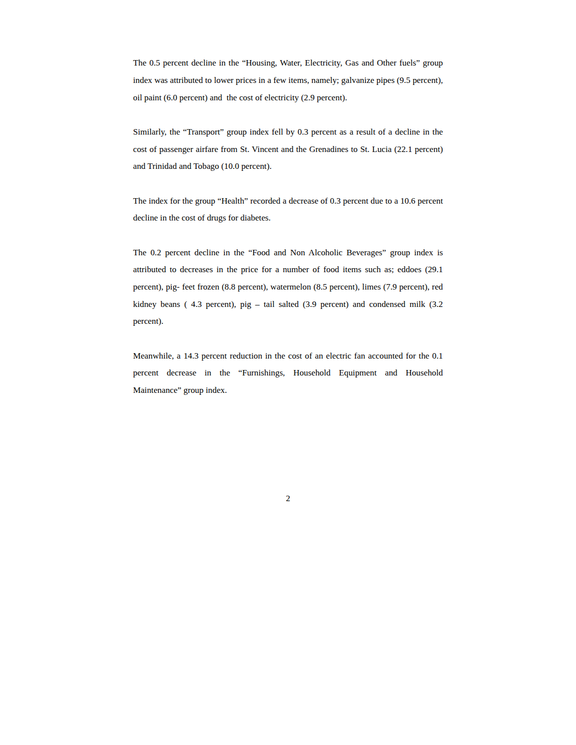The 0.5 percent decline in the “Housing, Water, Electricity, Gas and Other fuels” group index was attributed to lower prices in a few items, namely; galvanize pipes (9.5 percent), oil paint (6.0 percent) and the cost of electricity (2.9 percent).
Similarly, the “Transport” group index fell by 0.3 percent as a result of a decline in the cost of passenger airfare from St. Vincent and the Grenadines to St. Lucia (22.1 percent) and Trinidad and Tobago (10.0 percent).
The index for the group “Health” recorded a decrease of 0.3 percent due to a 10.6 percent decline in the cost of drugs for diabetes.
The 0.2 percent decline in the “Food and Non Alcoholic Beverages” group index is attributed to decreases in the price for a number of food items such as; eddoes (29.1 percent), pig- feet frozen (8.8 percent), watermelon (8.5 percent), limes (7.9 percent), red kidney beans ( 4.3 percent), pig – tail salted (3.9 percent) and condensed milk (3.2 percent).
Meanwhile, a 14.3 percent reduction in the cost of an electric fan accounted for the 0.1 percent decrease in the “Furnishings, Household Equipment and Household Maintenance” group index.
2